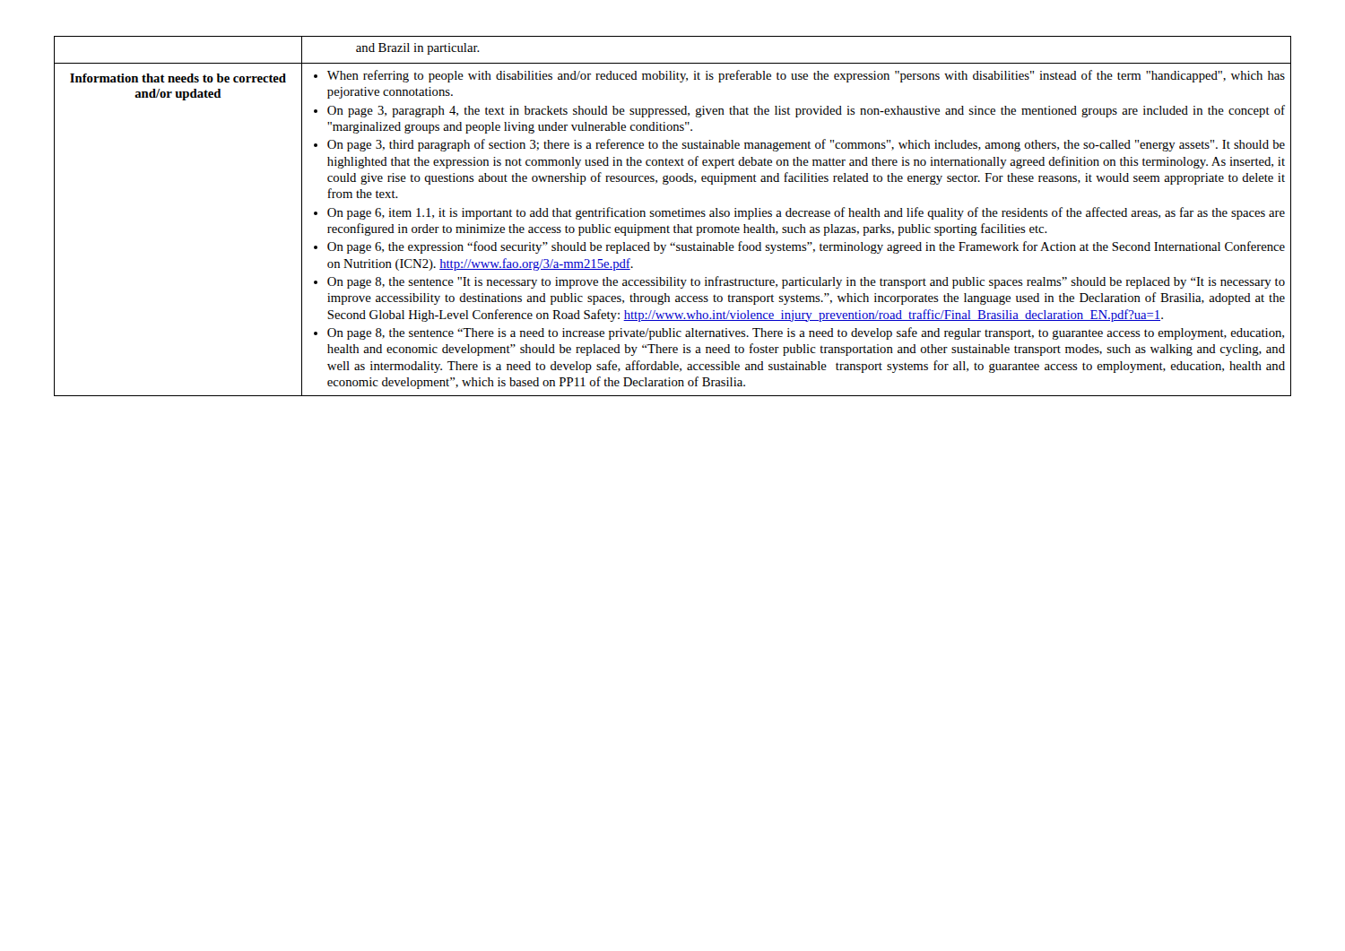| | and Brazil in particular. |
| Information that needs to be corrected and/or updated | When referring to people with disabilities and/or reduced mobility, it is preferable to use the expression "persons with disabilities" instead of the term "handicapped", which has pejorative connotations. On page 3, paragraph 4, the text in brackets should be suppressed, given that the list provided is non-exhaustive and since the mentioned groups are included in the concept of "marginalized groups and people living under vulnerable conditions". On page 3, third paragraph of section 3; there is a reference to the sustainable management of "commons", which includes, among others, the so-called "energy assets". It should be highlighted that the expression is not commonly used in the context of expert debate on the matter and there is no internationally agreed definition on this terminology. As inserted, it could give rise to questions about the ownership of resources, goods, equipment and facilities related to the energy sector. For these reasons, it would seem appropriate to delete it from the text. On page 6, item 1.1, it is important to add that gentrification sometimes also implies a decrease of health and life quality of the residents of the affected areas, as far as the spaces are reconfigured in order to minimize the access to public equipment that promote health, such as plazas, parks, public sporting facilities etc. On page 6, the expression “food security” should be replaced by “sustainable food systems”, terminology agreed in the Framework for Action at the Second International Conference on Nutrition (ICN2). http://www.fao.org/3/a-mm215e.pdf . On page 8, the sentence "It is necessary to improve the accessibility to infrastructure, particularly in the transport and public spaces realms” should be replaced by “It is necessary to improve accessibility to destinations and public spaces, through access to transport systems.”, which incorporates the language used in the Declaration of Brasilia, adopted at the Second Global High-Level Conference on Road Safety: http://www.who.int/violence_injury_prevention/road_traffic/Final_Brasilia_declaration_EN.pdf?ua=1 . On page 8, the sentence “There is a need to increase private/public alternatives. There is a need to develop safe and regular transport, to guarantee access to employment, education, health and economic development” should be replaced by “There is a need to foster public transportation and other sustainable transport modes, such as walking and cycling, and well as intermodality. There is a need to develop safe, affordable, accessible and sustainable transport systems for all, to guarantee access to employment, education, health and economic development”, which is based on PP11 of the Declaration of Brasilia. |